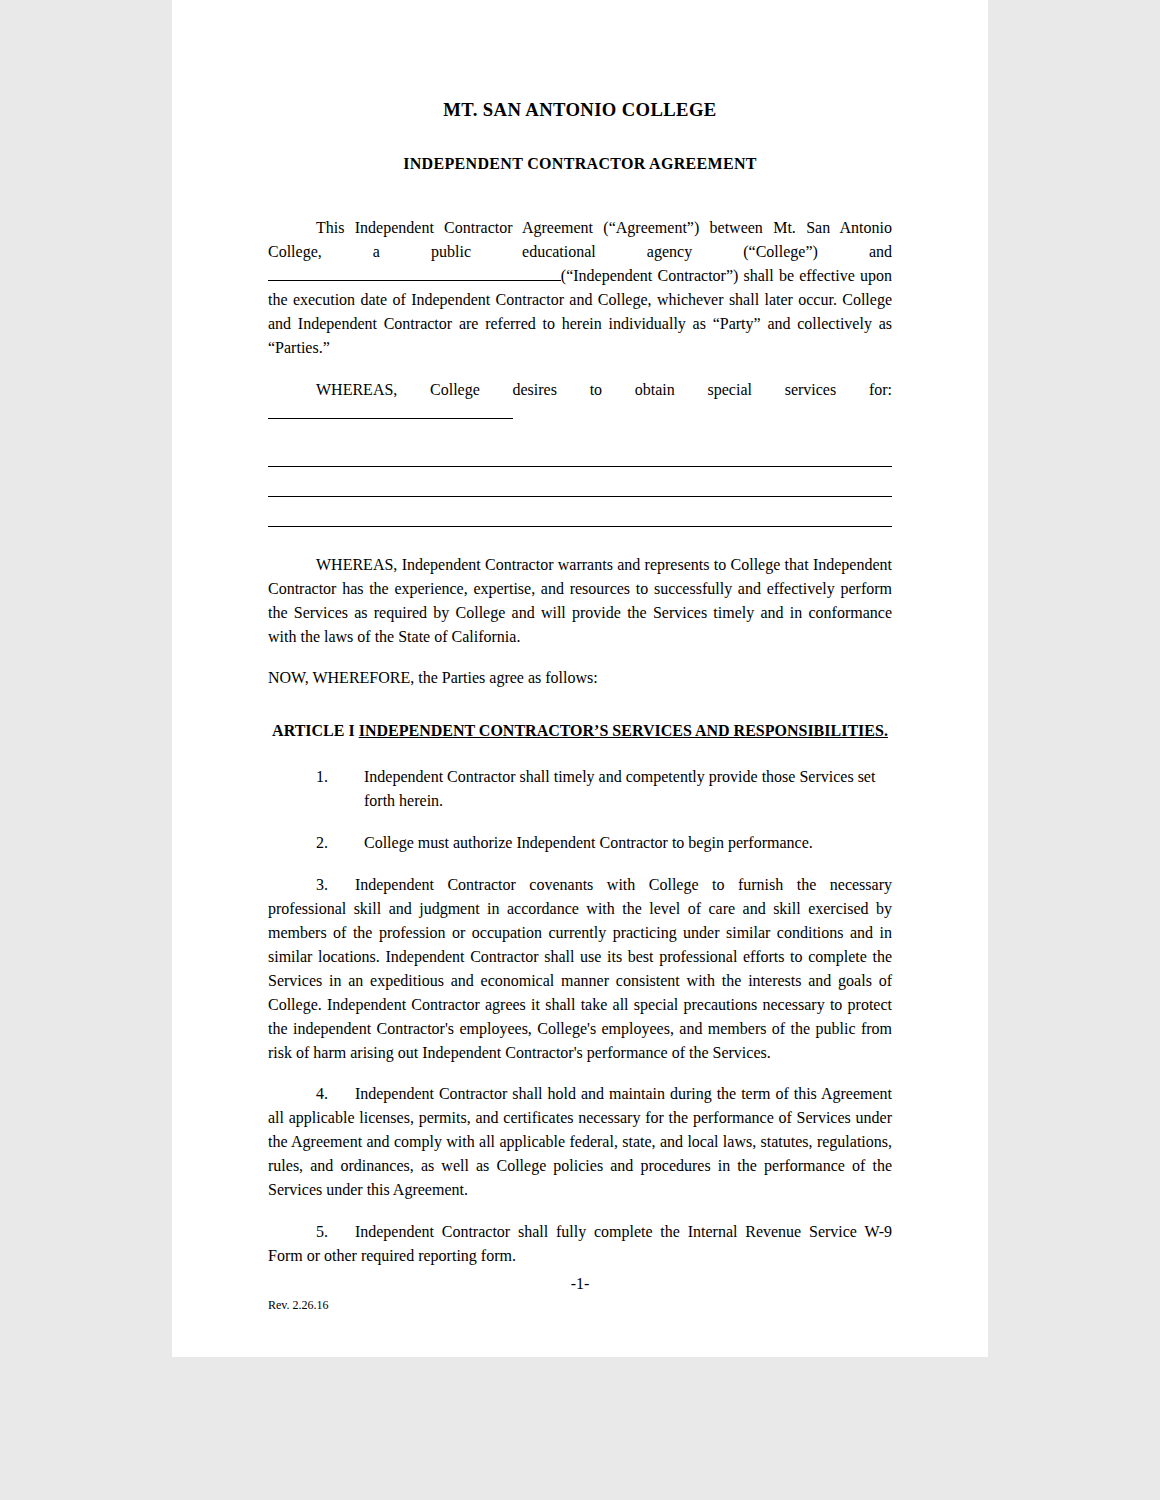MT. SAN ANTONIO COLLEGE
INDEPENDENT CONTRACTOR AGREEMENT
This Independent Contractor Agreement (“Agreement”) between Mt. San Antonio College, a public educational agency (“College”) and (“Independent Contractor”) shall be effective upon the execution date of Independent Contractor and College, whichever shall later occur. College and Independent Contractor are referred to herein individually as “Party” and collectively as “Parties.”
WHEREAS, College desires to obtain special services for:
WHEREAS, Independent Contractor warrants and represents to College that Independent Contractor has the experience, expertise, and resources to successfully and effectively perform the Services as required by College and will provide the Services timely and in conformance with the laws of the State of California.
NOW, WHEREFORE, the Parties agree as follows:
ARTICLE I INDEPENDENT CONTRACTOR’S SERVICES AND RESPONSIBILITIES.
1. Independent Contractor shall timely and competently provide those Services set forth herein.
2. College must authorize Independent Contractor to begin performance.
3. Independent Contractor covenants with College to furnish the necessary professional skill and judgment in accordance with the level of care and skill exercised by members of the profession or occupation currently practicing under similar conditions and in similar locations. Independent Contractor shall use its best professional efforts to complete the Services in an expeditious and economical manner consistent with the interests and goals of College. Independent Contractor agrees it shall take all special precautions necessary to protect the independent Contractor's employees, College's employees, and members of the public from risk of harm arising out Independent Contractor's performance of the Services.
4. Independent Contractor shall hold and maintain during the term of this Agreement all applicable licenses, permits, and certificates necessary for the performance of Services under the Agreement and comply with all applicable federal, state, and local laws, statutes, regulations, rules, and ordinances, as well as College policies and procedures in the performance of the Services under this Agreement.
5. Independent Contractor shall fully complete the Internal Revenue Service W-9 Form or other required reporting form.
-1-
Rev. 2.26.16